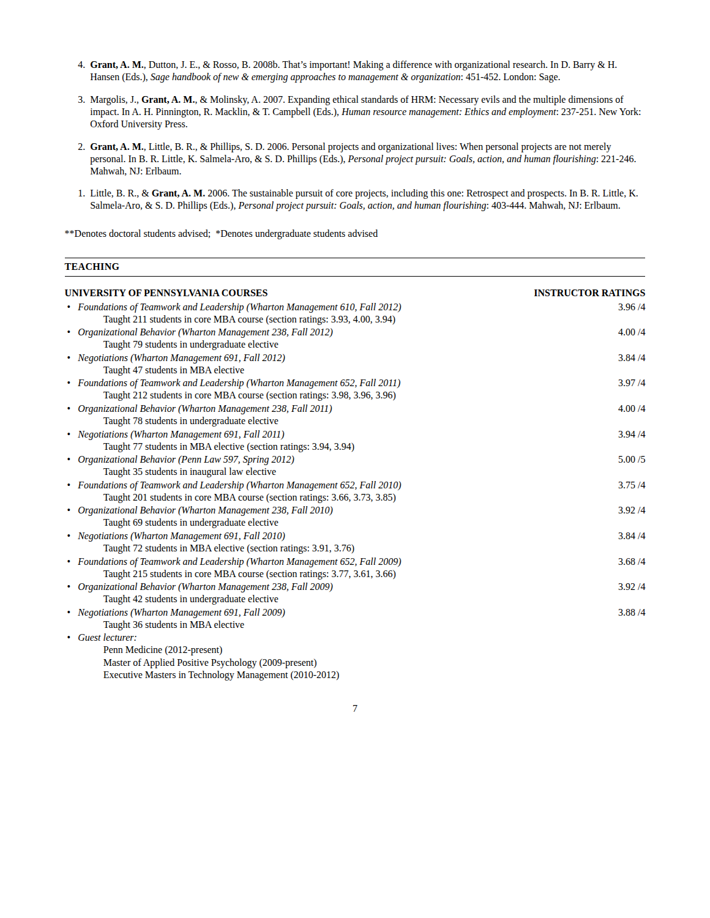4. Grant, A. M., Dutton, J. E., & Rosso, B. 2008b. That’s important! Making a difference with organizational research. In D. Barry & H. Hansen (Eds.), Sage handbook of new & emerging approaches to management & organization: 451-452. London: Sage.
3. Margolis, J., Grant, A. M., & Molinsky, A. 2007. Expanding ethical standards of HRM: Necessary evils and the multiple dimensions of impact. In A. H. Pinnington, R. Macklin, & T. Campbell (Eds.), Human resource management: Ethics and employment: 237-251. New York: Oxford University Press.
2. Grant, A. M., Little, B. R., & Phillips, S. D. 2006. Personal projects and organizational lives: When personal projects are not merely personal. In B. R. Little, K. Salmela-Aro, & S. D. Phillips (Eds.), Personal project pursuit: Goals, action, and human flourishing: 221-246. Mahwah, NJ: Erlbaum.
1. Little, B. R., & Grant, A. M. 2006. The sustainable pursuit of core projects, including this one: Retrospect and prospects. In B. R. Little, K. Salmela-Aro, & S. D. Phillips (Eds.), Personal project pursuit: Goals, action, and human flourishing: 403-444. Mahwah, NJ: Erlbaum.
**Denotes doctoral students advised; *Denotes undergraduate students advised
TEACHING
UNIVERSITY OF PENNSYLVANIA COURSES INSTRUCTOR RATINGS
Foundations of Teamwork and Leadership (Wharton Management 610, Fall 2012) 3.96 /4
Taught 211 students in core MBA course (section ratings: 3.93, 4.00, 3.94)
Organizational Behavior (Wharton Management 238, Fall 2012) 4.00 /4
Taught 79 students in undergraduate elective
Negotiations (Wharton Management 691, Fall 2012) 3.84 /4
Taught 47 students in MBA elective
Foundations of Teamwork and Leadership (Wharton Management 652, Fall 2011) 3.97 /4
Taught 212 students in core MBA course (section ratings: 3.98, 3.96, 3.96)
Organizational Behavior (Wharton Management 238, Fall 2011) 4.00 /4
Taught 78 students in undergraduate elective
Negotiations (Wharton Management 691, Fall 2011) 3.94 /4
Taught 77 students in MBA elective (section ratings: 3.94, 3.94)
Organizational Behavior (Penn Law 597, Spring 2012) 5.00 /5
Taught 35 students in inaugural law elective
Foundations of Teamwork and Leadership (Wharton Management 652, Fall 2010) 3.75 /4
Taught 201 students in core MBA course (section ratings: 3.66, 3.73, 3.85)
Organizational Behavior (Wharton Management 238, Fall 2010) 3.92 /4
Taught 69 students in undergraduate elective
Negotiations (Wharton Management 691, Fall 2010) 3.84 /4
Taught 72 students in MBA elective (section ratings: 3.91, 3.76)
Foundations of Teamwork and Leadership (Wharton Management 652, Fall 2009) 3.68 /4
Taught 215 students in core MBA course (section ratings: 3.77, 3.61, 3.66)
Organizational Behavior (Wharton Management 238, Fall 2009) 3.92 /4
Taught 42 students in undergraduate elective
Negotiations (Wharton Management 691, Fall 2009) 3.88 /4
Taught 36 students in MBA elective
Guest lecturer:
Penn Medicine (2012-present)
Master of Applied Positive Psychology (2009-present)
Executive Masters in Technology Management (2010-2012)
7